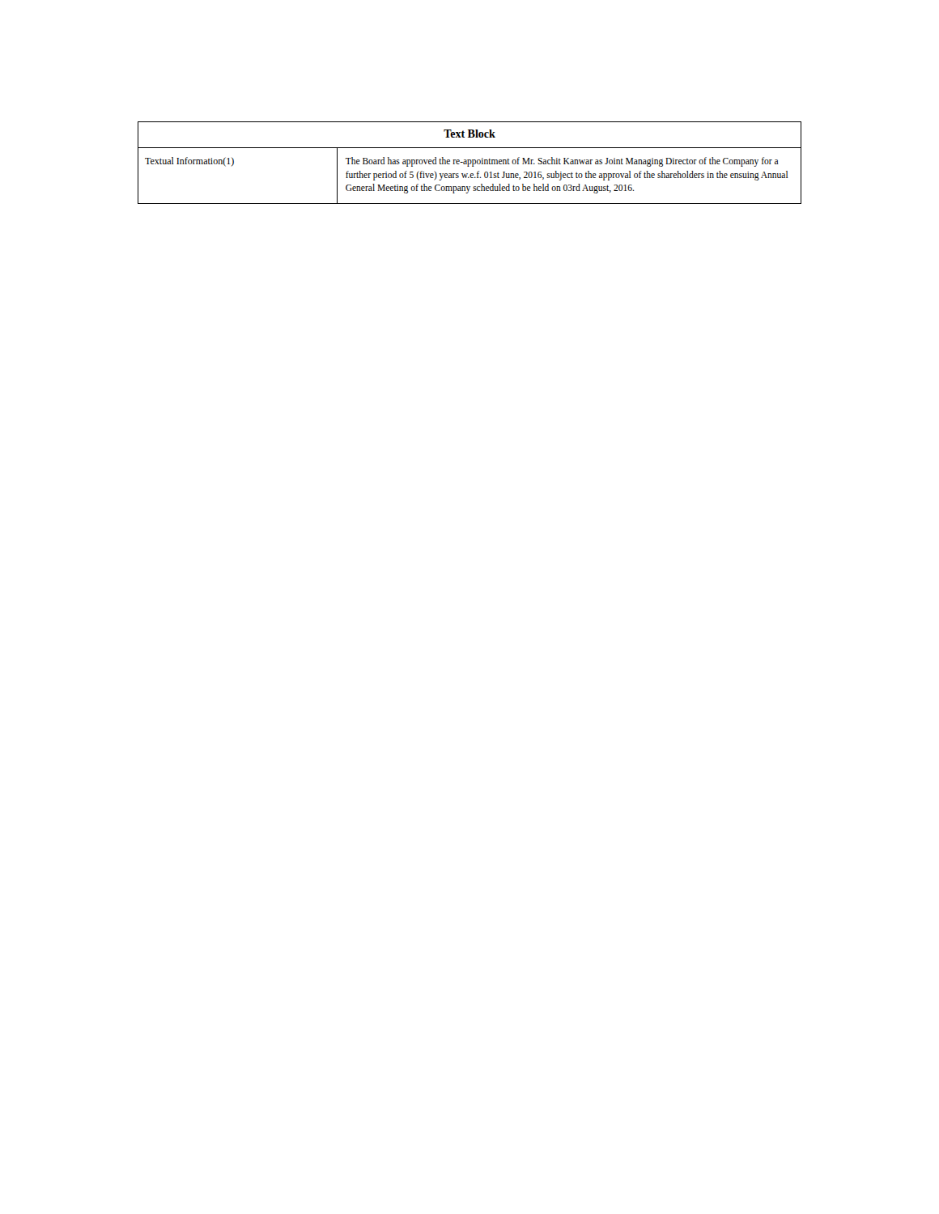| Text Block |
| --- |
| Textual Information(1) | The Board has approved the re-appointment of Mr. Sachit Kanwar as Joint Managing Director of the Company for a further period of 5 (five) years w.e.f. 01st June, 2016, subject to the approval of the shareholders in the ensuing Annual General Meeting of the Company scheduled to be held on 03rd August, 2016. |